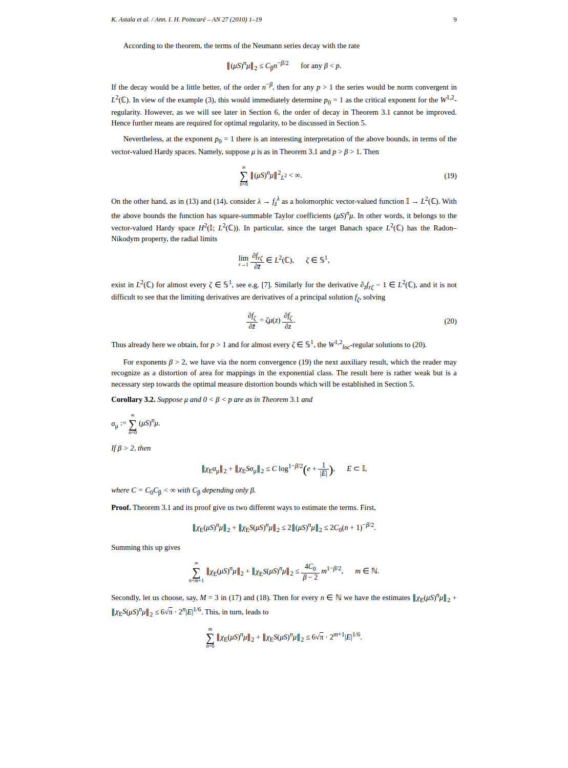K. Astala et al. / Ann. I. H. Poincaré – AN 27 (2010) 1–19 9
According to the theorem, the terms of the Neumann series decay with the rate
∥(μS)nμ∥2 ≤ Cβn−β/2 for any β < p.
If the decay would be a little better, of the order n−β, then for any p > 1 the series would be norm convergent in L2(ℂ). In view of the example (3), this would immediately determine p0 = 1 as the critical exponent for the W1,2-regularity. However, as we will see later in Section 6, the order of decay in Theorem 3.1 cannot be improved. Hence further means are required for optimal regularity, to be discussed in Section 5.
Nevertheless, at the exponent p0 = 1 there is an interesting interpretation of the above bounds, in terms of the vector-valued Hardy spaces. Namely, suppose μ is as in Theorem 3.1 and p > β > 1. Then
∞∑n=0 ∥(μS)nμ∥2L2 < ∞.
(19)
On the other hand, as in (13) and (14), consider λ → fz̄λ as a holomorphic vector-valued function 𝕀 → L2(ℂ). With the above bounds the function has square-summable Taylor coefficients (μS)nμ. In other words, it belongs to the vector-valued Hardy space H2(𝕀; L2(ℂ)). In particular, since the target Banach space L2(ℂ) has the Radon–Nikodym property, the radial limits
lim r→1 ∂frζ∂z̄ ∈ L2(ℂ), ζ ∈ 𝕊1,
exist in L2(ℂ) for almost every ζ ∈ 𝕊1, see e.g. [7]. Similarly for the derivative ∂z̄frζ − 1 ∈ L2(ℂ), and it is not difficult to see that the limiting derivatives are derivatives of a principal solution fζ, solving
∂fζ∂z̄ = ζμ(z) ∂fζ∂z.
(20)
Thus already here we obtain, for p > 1 and for almost every ζ ∈ 𝕊1, the W1,2loc-regular solutions to (20).
For exponents β > 2, we have via the norm convergence (19) the next auxiliary result, which the reader may recognize as a distortion of area for mappings in the exponential class. The result here is rather weak but is a necessary step towards the optimal measure distortion bounds which will be established in Section 5.
Corollary 3.2. Suppose μ and 0 < β < p are as in Theorem 3.1 and
σμ := ∞∑n=0 (μS)nμ.
If β > 2, then
∥χEσμ∥2 + ∥χESσμ∥2 ≤ C log1−β/2(e + 1|E|), E ⊂ 𝕀,
where C = C0Cβ < ∞ with Cβ depending only β.
Proof. Theorem 3.1 and its proof give us two different ways to estimate the terms. First,
∥χE(μS)nμ∥2 + ∥χES(μS)nμ∥2 ≤ 2∥(μS)nμ∥2 ≤ 2C0(n + 1)−β/2.
Summing this up gives
∞∑n=m+1 ∥χE(μS)nμ∥2 + ∥χES(μS)nμ∥2 ≤ 4C0 β − 2 m1−β/2, m ∈ ℕ.
Secondly, let us choose, say, M = 3 in (17) and (18). Then for every n ∈ ℕ we have the estimates ∥χE(μS)nμ∥2 + ∥χES(μS)nμ∥2 ≤ 6√π · 2n|E|1/6. This, in turn, leads to
m∑n=0 ∥χE(μS)nμ∥2 + ∥χES(μS)nμ∥2 ≤ 6√π · 2m+1|E|1/6.